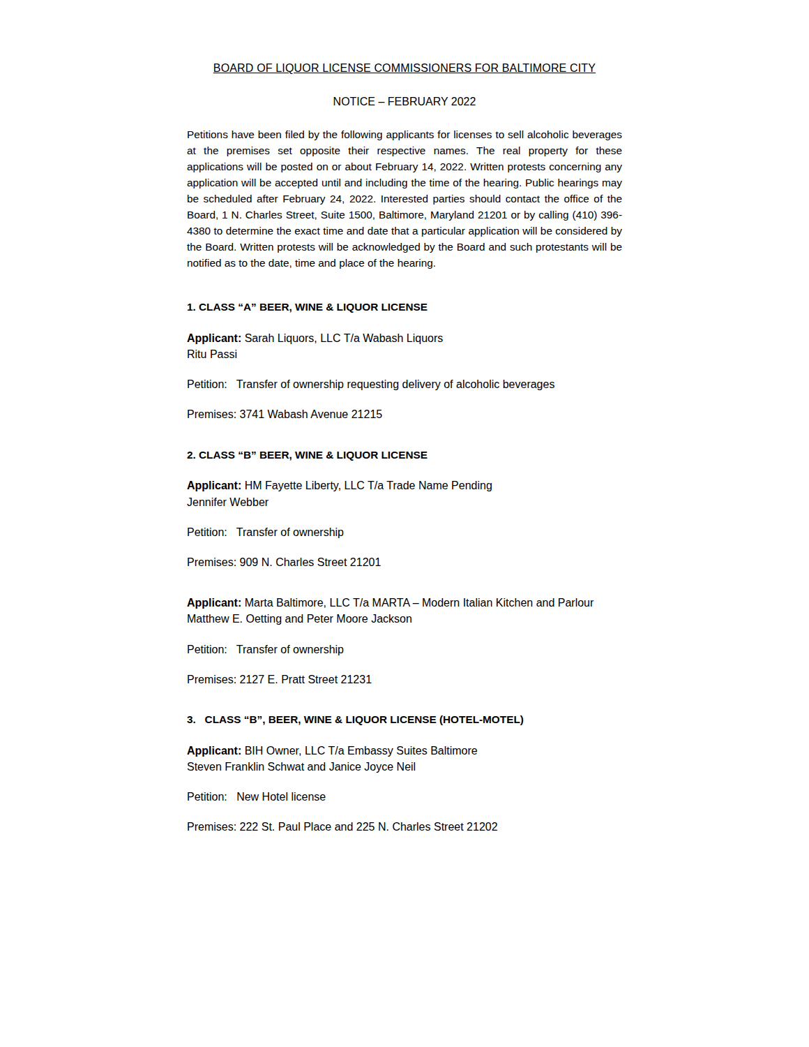BOARD OF LIQUOR LICENSE COMMISSIONERS FOR BALTIMORE CITY
NOTICE – FEBRUARY 2022
Petitions have been filed by the following applicants for licenses to sell alcoholic beverages at the premises set opposite their respective names. The real property for these applications will be posted on or about February 14, 2022. Written protests concerning any application will be accepted until and including the time of the hearing. Public hearings may be scheduled after February 24, 2022. Interested parties should contact the office of the Board, 1 N. Charles Street, Suite 1500, Baltimore, Maryland 21201 or by calling (410) 396-4380 to determine the exact time and date that a particular application will be considered by the Board. Written protests will be acknowledged by the Board and such protestants will be notified as to the date, time and place of the hearing.
1. CLASS “A” BEER, WINE & LIQUOR LICENSE
Applicant: Sarah Liquors, LLC T/a Wabash LiquorsRitu Passi
Petition: Transfer of ownership requesting delivery of alcoholic beverages
Premises: 3741 Wabash Avenue 21215
2. CLASS “B” BEER, WINE & LIQUOR LICENSE
Applicant: HM Fayette Liberty, LLC T/a Trade Name PendingJennifer Webber
Petition: Transfer of ownership
Premises: 909 N. Charles Street 21201
Applicant: Marta Baltimore, LLC T/a MARTA – Modern Italian Kitchen and ParlourMatthew E. Oetting and Peter Moore Jackson
Petition: Transfer of ownership
Premises: 2127 E. Pratt Street 21231
3. CLASS “B”, BEER, WINE & LIQUOR LICENSE (HOTEL-MOTEL)
Applicant: BIH Owner, LLC T/a Embassy Suites BaltimoreSteven Franklin Schwat and Janice Joyce Neil
Petition: New Hotel license
Premises: 222 St. Paul Place and 225 N. Charles Street 21202